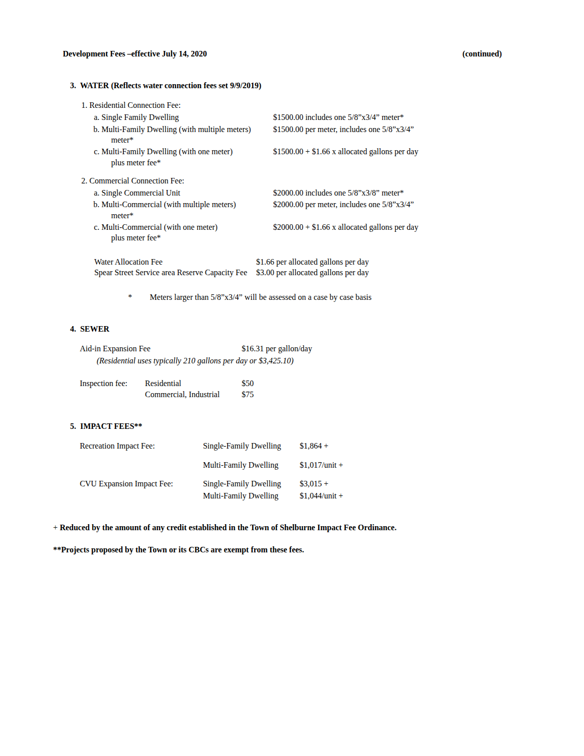Development Fees –effective July 14, 2020 (continued)
3. WATER (Reflects water connection fees set 9/9/2019)
Residential Connection Fee:
Single Family Dwelling $1500.00 includes one 5/8”x3/4” meter*
Multi-Family Dwelling (with multiple meters) $1500.00 per meter, includes one 5/8”x3/4”
meter*
Multi-Family Dwelling (with one meter) $1500.00 + $1.66 x allocated gallons per day
plus meter fee*
Commercial Connection Fee:
Single Commercial Unit $2000.00 includes one 5/8”x3/8” meter*
Multi-Commercial (with multiple meters) $2000.00 per meter, includes one 5/8”x3/4”
meter*
Multi-Commercial (with one meter) $2000.00 + $1.66 x allocated gallons per day
plus meter fee*
Water Allocation Fee $1.66 per allocated gallons per day
Spear Street Service area Reserve Capacity Fee $3.00 per allocated gallons per day
*Meters larger than 5/8”x3/4” will be assessed on a case by case basis
4. SEWER
Aid-in Expansion Fee $16.31 per gallon/day
(Residential uses typically 210 gallons per day or $3,425.10)
Inspection fee: Residential $50
Commercial, Industrial $75
5. IMPACT FEES**
Recreation Impact Fee: Single-Family Dwelling $1,864 +
Multi-Family Dwelling $1,017/unit +
CVU Expansion Impact Fee: Single-Family Dwelling $3,015 +
Multi-Family Dwelling $1,044/unit +
+ Reduced by the amount of any credit established in the Town of Shelburne Impact Fee Ordinance.
**Projects proposed by the Town or its CBCs are exempt from these fees.